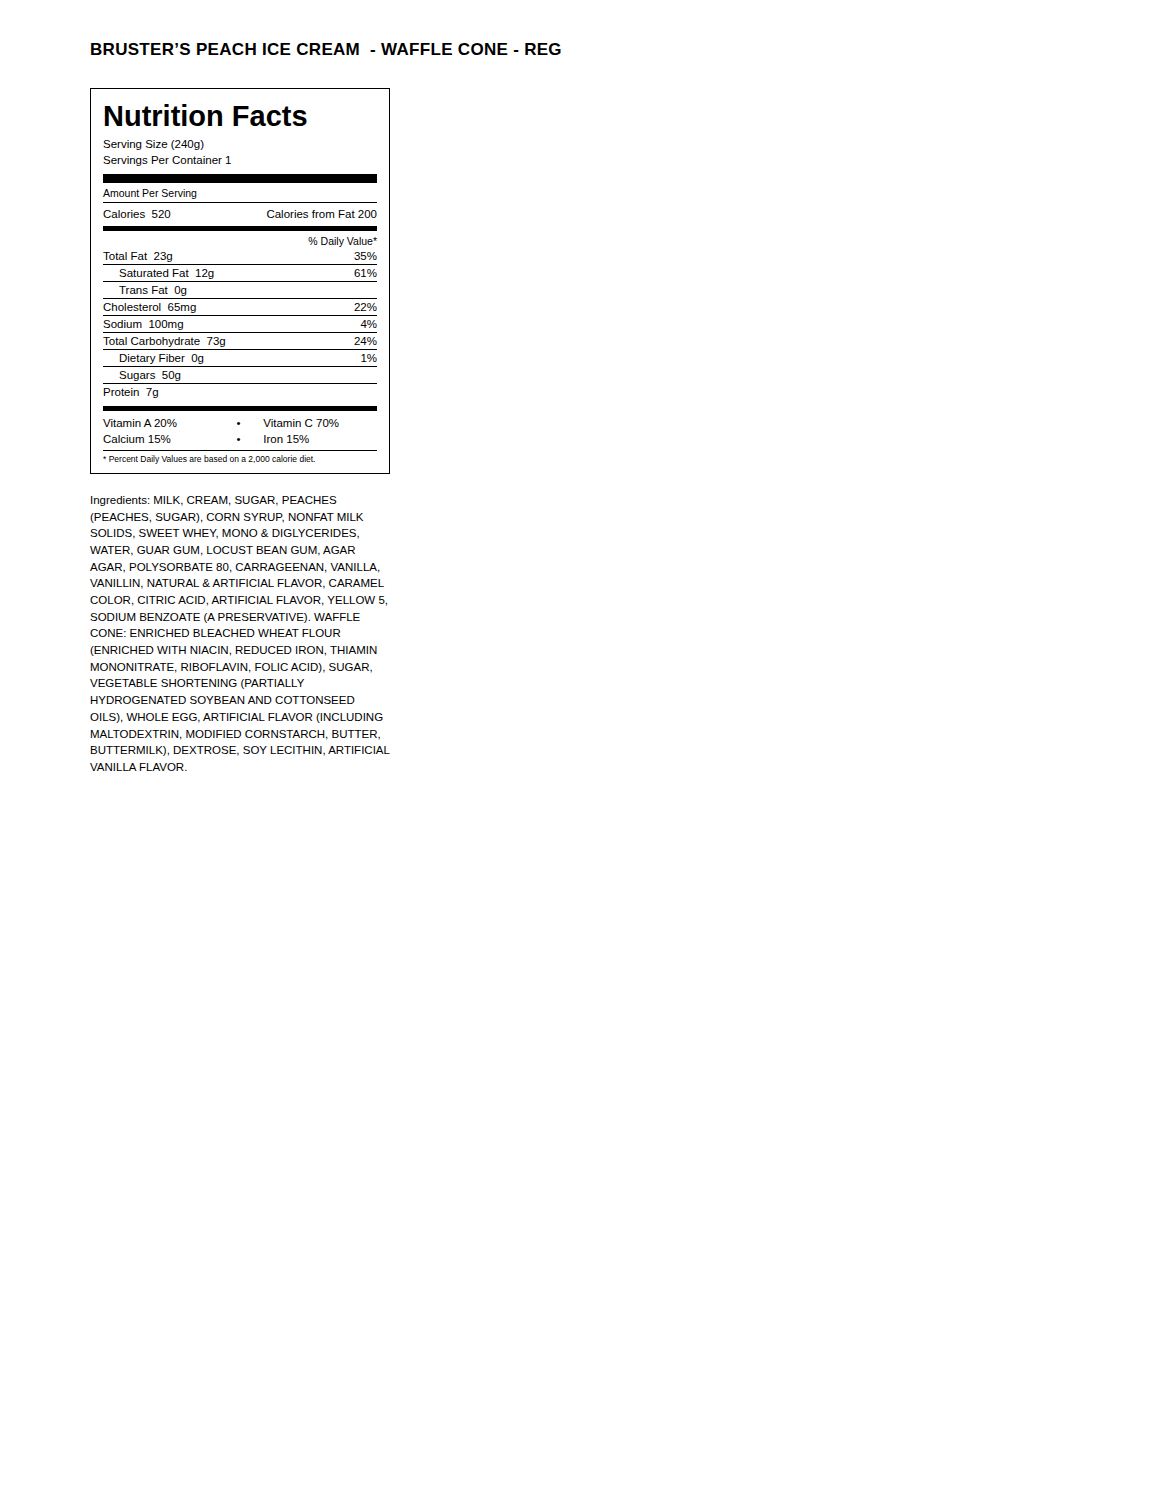BRUSTER’S PEACH ICE CREAM - WAFFLE CONE - REG
Nutrition Facts
Serving Size (240g)
Servings Per Container 1
Amount Per Serving
| Calories 520 | Calories from Fat 200 |
% Daily Value*
| Total Fat 23g | 35% |
| Saturated Fat 12g | 61% |
| Trans Fat 0g | |
| Cholesterol 65mg | 22% |
| Sodium 100mg | 4% |
| Total Carbohydrate 73g | 24% |
| Dietary Fiber 0g | 1% |
| Sugars 50g | |
| Protein 7g | |
| Vitamin A 20% | • | Vitamin C 70% |
| Calcium 15% | • | Iron 15% |
* Percent Daily Values are based on a 2,000 calorie diet.
Ingredients: MILK, CREAM, SUGAR, PEACHES (PEACHES, SUGAR), CORN SYRUP, NONFAT MILK SOLIDS, SWEET WHEY, MONO & DIGLYCERIDES, WATER, GUAR GUM, LOCUST BEAN GUM, AGAR AGAR, POLYSORBATE 80, CARRAGEENAN, VANILLA, VANILLIN, NATURAL & ARTIFICIAL FLAVOR, CARAMEL COLOR, CITRIC ACID, ARTIFICIAL FLAVOR, YELLOW 5, SODIUM BENZOATE (A PRESERVATIVE). WAFFLE CONE: ENRICHED BLEACHED WHEAT FLOUR (ENRICHED WITH NIACIN, REDUCED IRON, THIAMIN MONONITRATE, RIBOFLAVIN, FOLIC ACID), SUGAR, VEGETABLE SHORTENING (PARTIALLY HYDROGENATED SOYBEAN AND COTTONSEED OILS), WHOLE EGG, ARTIFICIAL FLAVOR (INCLUDING MALTODEXTRIN, MODIFIED CORNSTARCH, BUTTER, BUTTERMILK), DEXTROSE, SOY LECITHIN, ARTIFICIAL VANILLA FLAVOR.